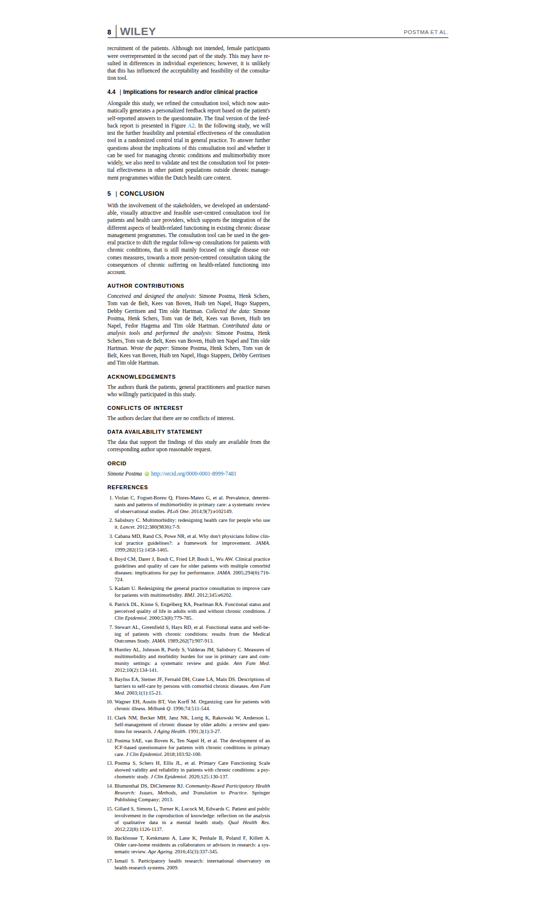8 WILEY
POSTMA ET AL.
recruitment of the patients. Although not intended, female participants were overrepresented in the second part of the study. This may have resulted in differences in individual experiences; however, it is unlikely that this has influenced the acceptability and feasibility of the consultation tool.
4.4|Implications for research and/or clinical practice
Alongside this study, we refined the consultation tool, which now automatically generates a personalized feedback report based on the patient's self-reported answers to the questionnaire. The final version of the feedback report is presented in Figure A2. In the following study, we will test the further feasibility and potential effectiveness of the consultation tool in a randomized control trial in general practice. To answer further questions about the implications of this consultation tool and whether it can be used for managing chronic conditions and multimorbidity more widely, we also need to validate and test the consultation tool for potential effectiveness in other patient populations outside chronic management programmes within the Dutch health care context.
5|CONCLUSION
With the involvement of the stakeholders, we developed an understandable, visually attractive and feasible user-centred consultation tool for patients and health care providers, which supports the integration of the different aspects of health-related functioning in existing chronic disease management programmes. The consultation tool can be used in the general practice to shift the regular follow-up consultations for patients with chronic conditions, that is still mainly focused on single disease outcomes measures, towards a more person-centred consultation taking the consequences of chronic suffering on health-related functioning into account.
AUTHOR CONTRIBUTIONS
Conceived and designed the analysis: Simone Postma, Henk Schers, Tom van de Belt, Kees van Boven, Huib ten Napel, Hugo Stappers, Debby Gerritsen and Tim olde Hartman. Collected the data: Simone Postma, Henk Schers, Tom van de Belt, Kees van Boven, Huib ten Napel, Fedor Hagema and Tim olde Hartman. Contributed data or analysis tools and performed the analysis: Simone Postma, Henk Schers, Tom van de Belt, Kees van Boven, Huib ten Napel and Tim olde Hartman. Wrote the paper: Simone Postma, Henk Schers, Tom van de Belt, Kees van Boven, Huib ten Napel, Hugo Stappers, Debby Gerritsen and Tim olde Hartman.
ACKNOWLEDGEMENTS
The authors thank the patients, general practitioners and practice nurses who willingly participated in this study.
CONFLICTS OF INTEREST
The authors declare that there are no conflicts of interest.
DATA AVAILABILITY STATEMENT
The data that support the findings of this study are available from the corresponding author upon reasonable request.
ORCID
Simone Postma http://orcid.org/0000-0001-8999-7481
REFERENCES
Violan C, Foguet-Boreu Q, Flores-Mateo G, et al. Prevalence, determinants and patterns of multimorbidity in primary care: a systematic review of observational studies. PLoS One. 2014;9(7):e102149.
Salisbury C. Multimorbidity: redesigning health care for people who use it. Lancet. 2012;380(9836):7-9.
Cabana MD, Rand CS, Powe NR, et al. Why don't physicians follow clinical practice guidelines?: a framework for improvement. JAMA. 1999;282(15):1458-1465.
Boyd CM, Darer J, Boult C, Fried LP, Boult L, Wu AW. Clinical practice guidelines and quality of care for older patients with multiple comorbid diseases: implications for pay for performance. JAMA. 2005;294(6):716-724.
Kadam U. Redesigning the general practice consultation to improve care for patients with multimorbidity. BMJ. 2012;345:e6202.
Patrick DL, Kinne S, Engelberg RA, Pearlman RA. Functional status and perceived quality of life in adults with and without chronic conditions. J Clin Epidemiol. 2000;53(8):779-785.
Stewart AL, Greenfield S, Hays RD, et al. Functional status and well-being of patients with chronic conditions: results from the Medical Outcomes Study. JAMA. 1989;262(7):907-913.
Huntley AL, Johnson R, Purdy S, Valderas JM, Salisbury C. Measures of multimorbidity and morbidity burden for use in primary care and community settings: a systematic review and guide. Ann Fam Med. 2012;10(2):134-141.
Bayliss EA, Steiner JF, Fernald DH, Crane LA, Main DS. Descriptions of barriers to self-care by persons with comorbid chronic diseases. Ann Fam Med. 2003;1(1):15-21.
Wagner EH, Austin BT, Von Korff M. Organizing care for patients with chronic illness. Milbank Q. 1996;74:511-544.
Clark NM, Becker MH, Janz NK, Lorig K, Rakowski W, Anderson L. Self-management of chronic disease by older adults: a review and questions for research. J Aging Health. 1991;3(1):3-27.
Postma SAE, van Boven K, Ten Napel H, et al. The development of an ICF-based questionnaire for patients with chronic conditions in primary care. J Clin Epidemiol. 2018;103:92-100.
Postma S, Schers H, Ellis JL, et al. Primary Care Functioning Scale showed validity and reliability in patients with chronic conditions: a psychometric study. J Clin Epidemiol. 2020;125:130-137.
Blumenthal DS, DiClemente RJ. Community-Based Participatory Health Research: Issues, Methods, and Translation to Practice. Springer Publishing Company; 2013.
Gillard S, Simons L, Turner K, Lucock M, Edwards C. Patient and public involvement in the coproduction of knowledge: reflection on the analysis of qualitative data in a mental health study. Qual Health Res. 2012;22(8):1126-1137.
Backhouse T, Kenkmann A, Lane K, Penhale B, Poland F, Killett A. Older care-home residents as collaborators or advisors in research: a systematic review. Age Ageing. 2016;45(3):337-345.
Ismail S. Participatory health research: international observatory on health research systems. 2009.